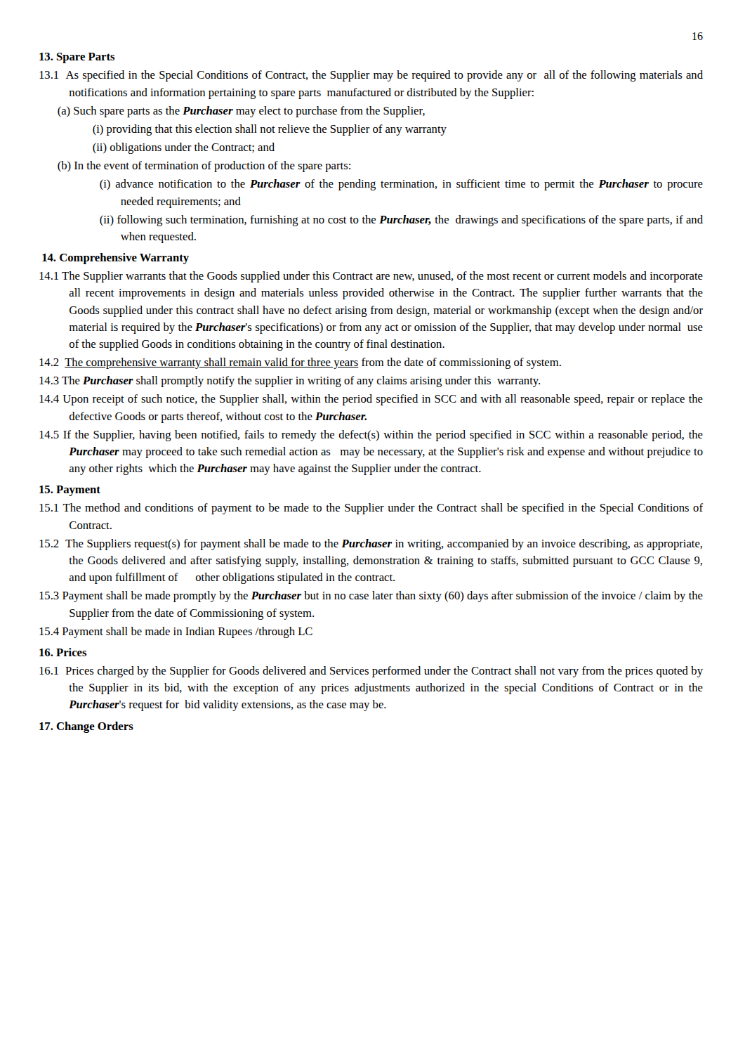16
13. Spare Parts
13.1 As specified in the Special Conditions of Contract, the Supplier may be required to provide any or all of the following materials and notifications and information pertaining to spare parts manufactured or distributed by the Supplier:
(a) Such spare parts as the Purchaser may elect to purchase from the Supplier,
(i) providing that this election shall not relieve the Supplier of any warranty
(ii) obligations under the Contract; and
(b) In the event of termination of production of the spare parts:
(i) advance notification to the Purchaser of the pending termination, in sufficient time to permit the Purchaser to procure needed requirements; and
(ii) following such termination, furnishing at no cost to the Purchaser, the drawings and specifications of the spare parts, if and when requested.
14. Comprehensive Warranty
14.1 The Supplier warrants that the Goods supplied under this Contract are new, unused, of the most recent or current models and incorporate all recent improvements in design and materials unless provided otherwise in the Contract. The supplier further warrants that the Goods supplied under this contract shall have no defect arising from design, material or workmanship (except when the design and/or material is required by the Purchaser's specifications) or from any act or omission of the Supplier, that may develop under normal use of the supplied Goods in conditions obtaining in the country of final destination.
14.2 The comprehensive warranty shall remain valid for three years from the date of commissioning of system.
14.3 The Purchaser shall promptly notify the supplier in writing of any claims arising under this warranty.
14.4 Upon receipt of such notice, the Supplier shall, within the period specified in SCC and with all reasonable speed, repair or replace the defective Goods or parts thereof, without cost to the Purchaser.
14.5 If the Supplier, having been notified, fails to remedy the defect(s) within the period specified in SCC within a reasonable period, the Purchaser may proceed to take such remedial action as may be necessary, at the Supplier's risk and expense and without prejudice to any other rights which the Purchaser may have against the Supplier under the contract.
15. Payment
15.1 The method and conditions of payment to be made to the Supplier under the Contract shall be specified in the Special Conditions of Contract.
15.2 The Suppliers request(s) for payment shall be made to the Purchaser in writing, accompanied by an invoice describing, as appropriate, the Goods delivered and after satisfying supply, installing, demonstration & training to staffs, submitted pursuant to GCC Clause 9, and upon fulfillment of other obligations stipulated in the contract.
15.3 Payment shall be made promptly by the Purchaser but in no case later than sixty (60) days after submission of the invoice / claim by the Supplier from the date of Commissioning of system.
15.4 Payment shall be made in Indian Rupees /through LC
16. Prices
16.1 Prices charged by the Supplier for Goods delivered and Services performed under the Contract shall not vary from the prices quoted by the Supplier in its bid, with the exception of any prices adjustments authorized in the special Conditions of Contract or in the Purchaser's request for bid validity extensions, as the case may be.
17. Change Orders